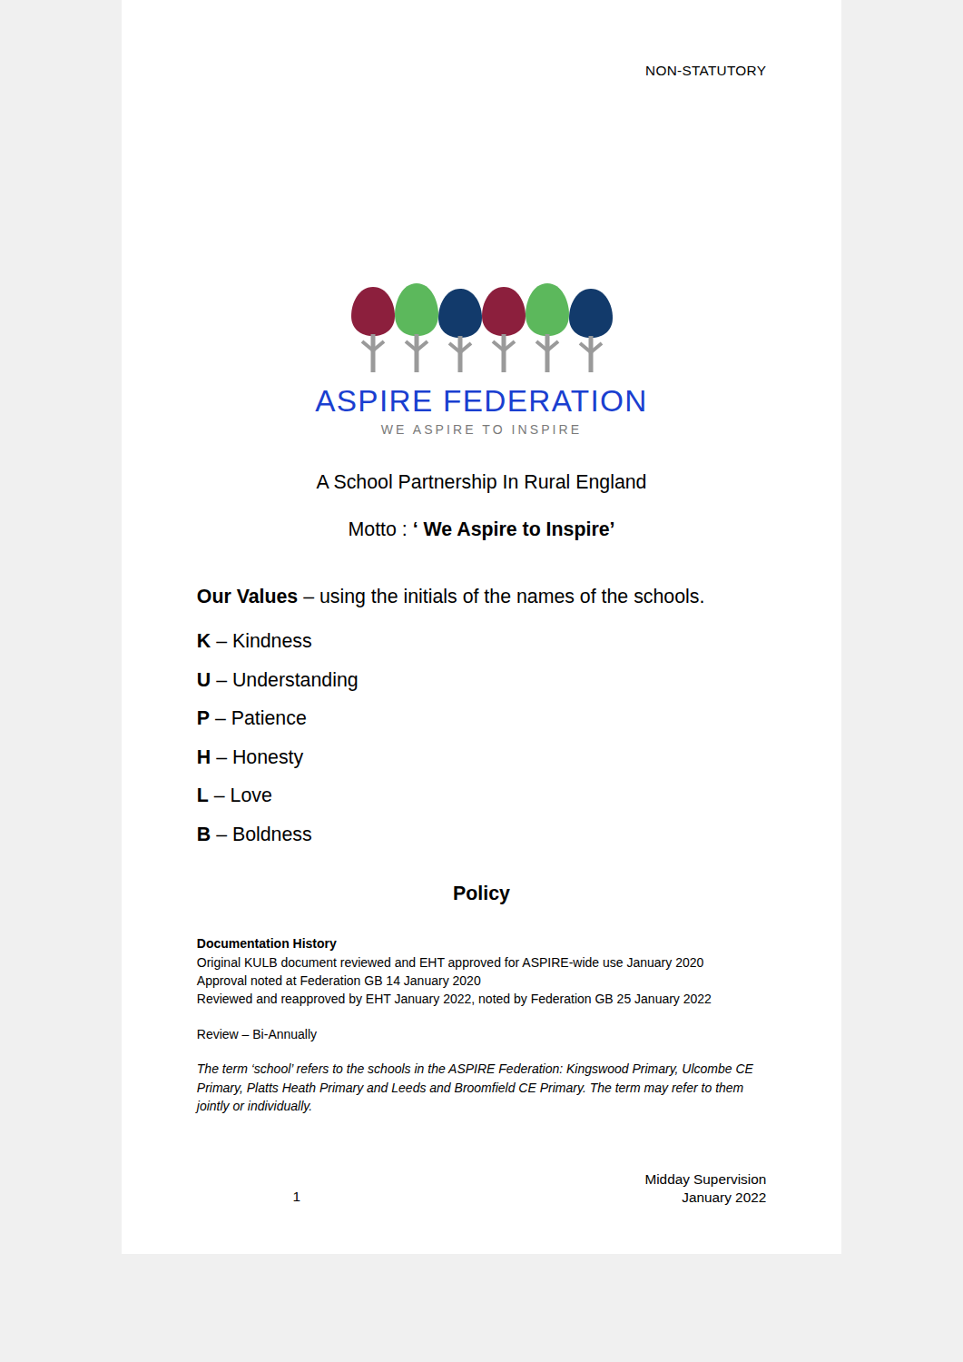NON-STATUTORY
ASPIRE FEDERATION
WE ASPIRE TO INSPIRE
A School Partnership In Rural England
Motto : ‘ We Aspire to Inspire’
Our Values – using the initials of the names of the schools.
K – Kindness
U – Understanding
P – Patience
H – Honesty
L – Love
B – Boldness
Policy
Documentation History
Original KULB document reviewed and EHT approved for ASPIRE-wide use January 2020
Approval noted at Federation GB 14 January 2020
Reviewed and reapproved by EHT January 2022, noted by Federation GB 25 January 2022
Review – Bi-Annually
The term ‘school’ refers to the schools in the ASPIRE Federation: Kingswood Primary, Ulcombe CE Primary, Platts Heath Primary and Leeds and Broomfield CE Primary. The term may refer to them jointly or individually.
1
Midday Supervision
January 2022